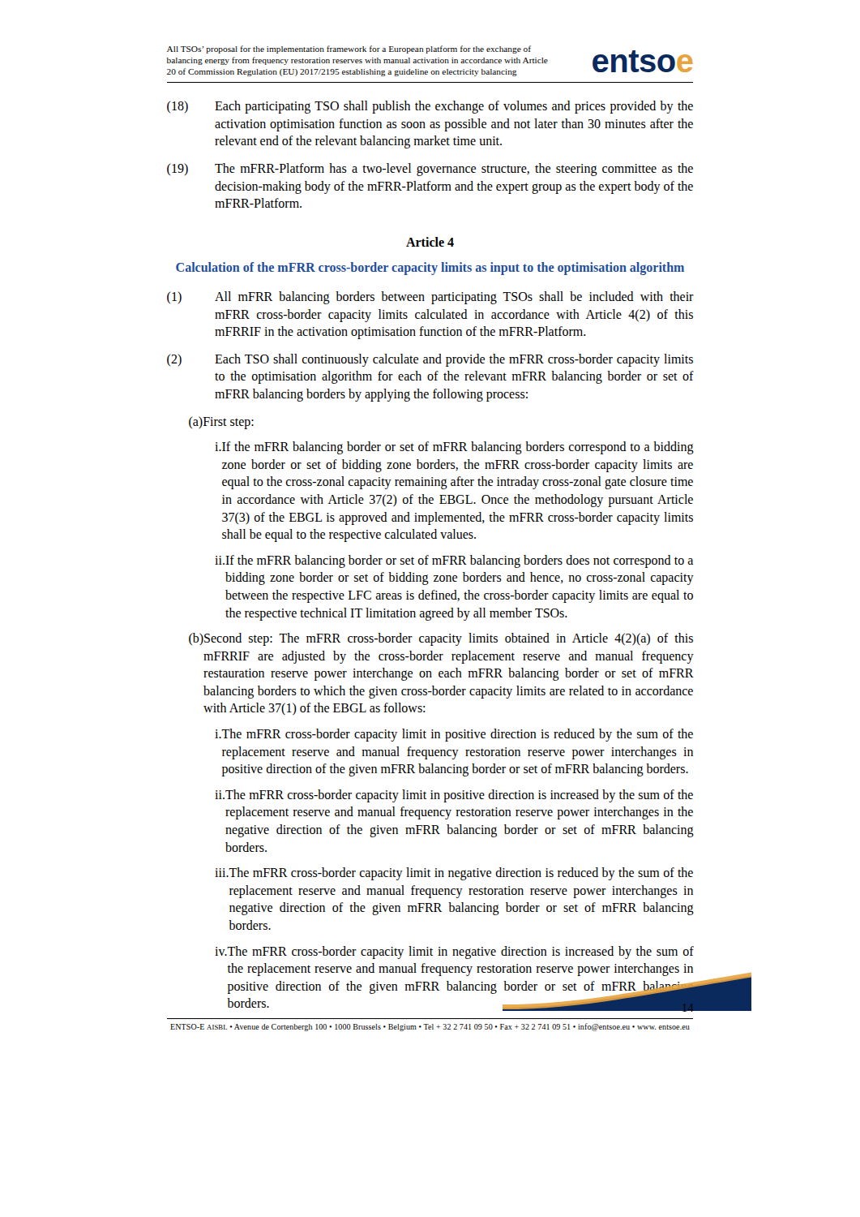All TSOs’ proposal for the implementation framework for a European platform for the exchange of balancing energy from frequency restoration reserves with manual activation in accordance with Article 20 of Commission Regulation (EU) 2017/2195 establishing a guideline on electricity balancing
entsoe
(18) Each participating TSO shall publish the exchange of volumes and prices provided by the activation optimisation function as soon as possible and not later than 30 minutes after the relevant end of the relevant balancing market time unit.
(19) The mFRR-Platform has a two-level governance structure, the steering committee as the decision-making body of the mFRR-Platform and the expert group as the expert body of the mFRR-Platform.
Article 4
Calculation of the mFRR cross-border capacity limits as input to the optimisation algorithm
(1) All mFRR balancing borders between participating TSOs shall be included with their mFRR cross-border capacity limits calculated in accordance with Article 4(2) of this mFRRIF in the activation optimisation function of the mFRR-Platform.
(2) Each TSO shall continuously calculate and provide the mFRR cross-border capacity limits to the optimisation algorithm for each of the relevant mFRR balancing border or set of mFRR balancing borders by applying the following process:
(a) First step:
i. If the mFRR balancing border or set of mFRR balancing borders correspond to a bidding zone border or set of bidding zone borders, the mFRR cross-border capacity limits are equal to the cross-zonal capacity remaining after the intraday cross-zonal gate closure time in accordance with Article 37(2) of the EBGL. Once the methodology pursuant Article 37(3) of the EBGL is approved and implemented, the mFRR cross-border capacity limits shall be equal to the respective calculated values.
ii. If the mFRR balancing border or set of mFRR balancing borders does not correspond to a bidding zone border or set of bidding zone borders and hence, no cross-zonal capacity between the respective LFC areas is defined, the cross-border capacity limits are equal to the respective technical IT limitation agreed by all member TSOs.
(b) Second step: The mFRR cross-border capacity limits obtained in Article 4(2)(a) of this mFRRIF are adjusted by the cross-border replacement reserve and manual frequency restauration reserve power interchange on each mFRR balancing border or set of mFRR balancing borders to which the given cross-border capacity limits are related to in accordance with Article 37(1) of the EBGL as follows:
i. The mFRR cross-border capacity limit in positive direction is reduced by the sum of the replacement reserve and manual frequency restoration reserve power interchanges in positive direction of the given mFRR balancing border or set of mFRR balancing borders.
ii. The mFRR cross-border capacity limit in positive direction is increased by the sum of the replacement reserve and manual frequency restoration reserve power interchanges in the negative direction of the given mFRR balancing border or set of mFRR balancing borders.
iii. The mFRR cross-border capacity limit in negative direction is reduced by the sum of the replacement reserve and manual frequency restoration reserve power interchanges in negative direction of the given mFRR balancing border or set of mFRR balancing borders.
iv. The mFRR cross-border capacity limit in negative direction is increased by the sum of the replacement reserve and manual frequency restoration reserve power interchanges in positive direction of the given mFRR balancing border or set of mFRR balancing borders.
14
ENTSO-E AISBL • Avenue de Cortenbergh 100 • 1000 Brussels • Belgium • Tel + 32 2 741 09 50 • Fax + 32 2 741 09 51 • info@entsoe.eu • www. entsoe.eu